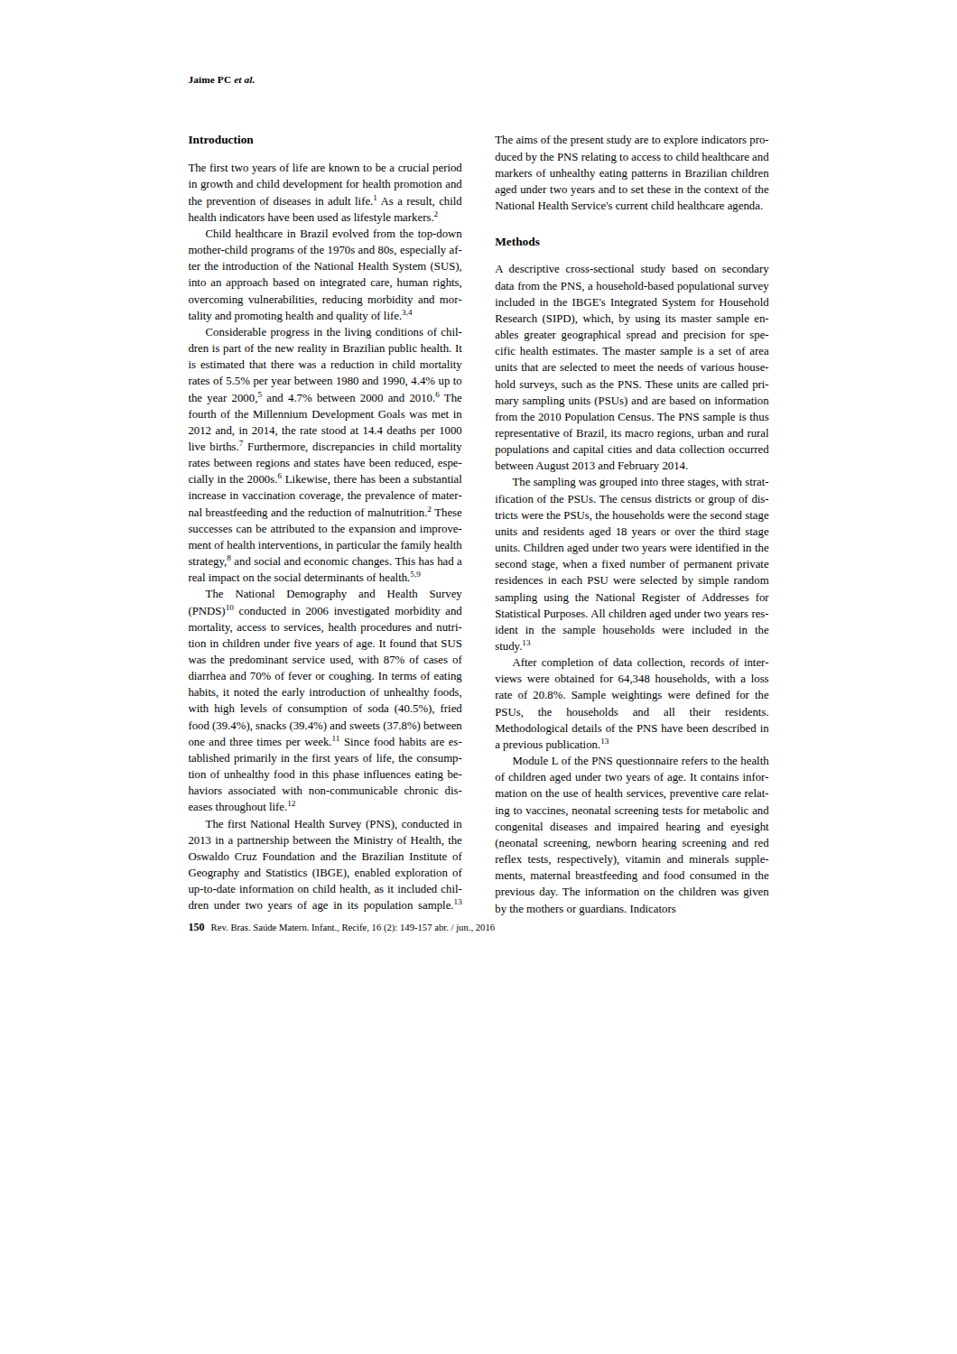Jaime PC et al.
Introduction
The first two years of life are known to be a crucial period in growth and child development for health promotion and the prevention of diseases in adult life.1 As a result, child health indicators have been used as lifestyle markers.2
Child healthcare in Brazil evolved from the top-down mother-child programs of the 1970s and 80s, especially after the introduction of the National Health System (SUS), into an approach based on integrated care, human rights, overcoming vulnerabilities, reducing morbidity and mortality and promoting health and quality of life.3,4
Considerable progress in the living conditions of children is part of the new reality in Brazilian public health. It is estimated that there was a reduction in child mortality rates of 5.5% per year between 1980 and 1990, 4.4% up to the year 2000,5 and 4.7% between 2000 and 2010.6 The fourth of the Millennium Development Goals was met in 2012 and, in 2014, the rate stood at 14.4 deaths per 1000 live births.7 Furthermore, discrepancies in child mortality rates between regions and states have been reduced, especially in the 2000s.6 Likewise, there has been a substantial increase in vaccination coverage, the prevalence of maternal breastfeeding and the reduction of malnutrition.2 These successes can be attributed to the expansion and improvement of health interventions, in particular the family health strategy,8 and social and economic changes. This has had a real impact on the social determinants of health.5,9
The National Demography and Health Survey (PNDS)10 conducted in 2006 investigated morbidity and mortality, access to services, health procedures and nutrition in children under five years of age. It found that SUS was the predominant service used, with 87% of cases of diarrhea and 70% of fever or coughing. In terms of eating habits, it noted the early introduction of unhealthy foods, with high levels of consumption of soda (40.5%), fried food (39.4%), snacks (39.4%) and sweets (37.8%) between one and three times per week.11 Since food habits are established primarily in the first years of life, the consumption of unhealthy food in this phase influences eating behaviors associated with non-communicable chronic diseases throughout life.12
The first National Health Survey (PNS), conducted in 2013 in a partnership between the Ministry of Health, the Oswaldo Cruz Foundation and the Brazilian Institute of Geography and Statistics (IBGE), enabled exploration of up-to-date information on child health, as it included children under two years of age in its population sample.13 The aims of the present study are to explore indicators produced by the PNS relating to access to child healthcare and markers of unhealthy eating patterns in Brazilian children aged under two years and to set these in the context of the National Health Service's current child healthcare agenda.
Methods
A descriptive cross-sectional study based on secondary data from the PNS, a household-based populational survey included in the IBGE's Integrated System for Household Research (SIPD), which, by using its master sample enables greater geographical spread and precision for specific health estimates. The master sample is a set of area units that are selected to meet the needs of various household surveys, such as the PNS. These units are called primary sampling units (PSUs) and are based on information from the 2010 Population Census. The PNS sample is thus representative of Brazil, its macro regions, urban and rural populations and capital cities and data collection occurred between August 2013 and February 2014.
The sampling was grouped into three stages, with stratification of the PSUs. The census districts or group of districts were the PSUs, the households were the second stage units and residents aged 18 years or over the third stage units. Children aged under two years were identified in the second stage, when a fixed number of permanent private residences in each PSU were selected by simple random sampling using the National Register of Addresses for Statistical Purposes. All children aged under two years resident in the sample households were included in the study.13
After completion of data collection, records of interviews were obtained for 64,348 households, with a loss rate of 20.8%. Sample weightings were defined for the PSUs, the households and all their residents. Methodological details of the PNS have been described in a previous publication.13
Module L of the PNS questionnaire refers to the health of children aged under two years of age. It contains information on the use of health services, preventive care relating to vaccines, neonatal screening tests for metabolic and congenital diseases and impaired hearing and eyesight (neonatal screening, newborn hearing screening and red reflex tests, respectively), vitamin and minerals supplements, maternal breastfeeding and food consumed in the previous day. The information on the children was given by the mothers or guardians. Indicators
150 Rev. Bras. Saúde Matern. Infant., Recife, 16 (2): 149-157 abr. / jun., 2016